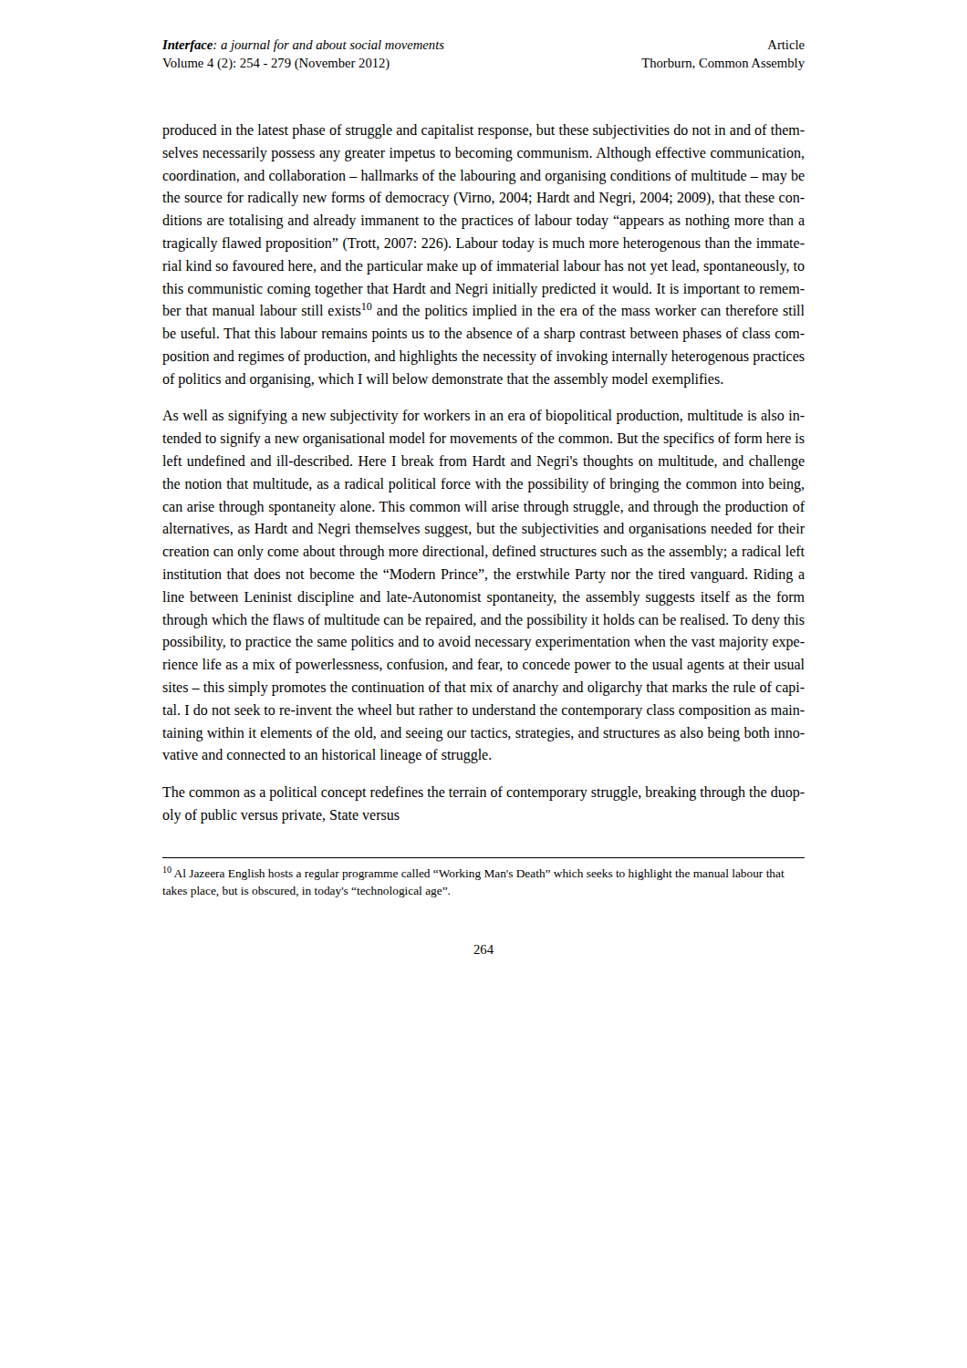Interface: a journal for and about social movements
Volume 4 (2): 254 - 279 (November 2012)
Article
Thorburn, Common Assembly
produced in the latest phase of struggle and capitalist response, but these subjectivities do not in and of themselves necessarily possess any greater impetus to becoming communism. Although effective communication, coordination, and collaboration – hallmarks of the labouring and organising conditions of multitude – may be the source for radically new forms of democracy (Virno, 2004; Hardt and Negri, 2004; 2009), that these conditions are totalising and already immanent to the practices of labour today “appears as nothing more than a tragically flawed proposition” (Trott, 2007: 226). Labour today is much more heterogenous than the immaterial kind so favoured here, and the particular make up of immaterial labour has not yet lead, spontaneously, to this communistic coming together that Hardt and Negri initially predicted it would. It is important to remember that manual labour still exists10 and the politics implied in the era of the mass worker can therefore still be useful. That this labour remains points us to the absence of a sharp contrast between phases of class composition and regimes of production, and highlights the necessity of invoking internally heterogenous practices of politics and organising, which I will below demonstrate that the assembly model exemplifies.
As well as signifying a new subjectivity for workers in an era of biopolitical production, multitude is also intended to signify a new organisational model for movements of the common. But the specifics of form here is left undefined and ill-described. Here I break from Hardt and Negri's thoughts on multitude, and challenge the notion that multitude, as a radical political force with the possibility of bringing the common into being, can arise through spontaneity alone. This common will arise through struggle, and through the production of alternatives, as Hardt and Negri themselves suggest, but the subjectivities and organisations needed for their creation can only come about through more directional, defined structures such as the assembly; a radical left institution that does not become the “Modern Prince”, the erstwhile Party nor the tired vanguard. Riding a line between Leninist discipline and late-Autonomist spontaneity, the assembly suggests itself as the form through which the flaws of multitude can be repaired, and the possibility it holds can be realised. To deny this possibility, to practice the same politics and to avoid necessary experimentation when the vast majority experience life as a mix of powerlessness, confusion, and fear, to concede power to the usual agents at their usual sites – this simply promotes the continuation of that mix of anarchy and oligarchy that marks the rule of capital. I do not seek to re-invent the wheel but rather to understand the contemporary class composition as maintaining within it elements of the old, and seeing our tactics, strategies, and structures as also being both innovative and connected to an historical lineage of struggle.
The common as a political concept redefines the terrain of contemporary struggle, breaking through the duopoly of public versus private, State versus
10 Al Jazeera English hosts a regular programme called “Working Man's Death” which seeks to highlight the manual labour that takes place, but is obscured, in today's “technological age”.
264